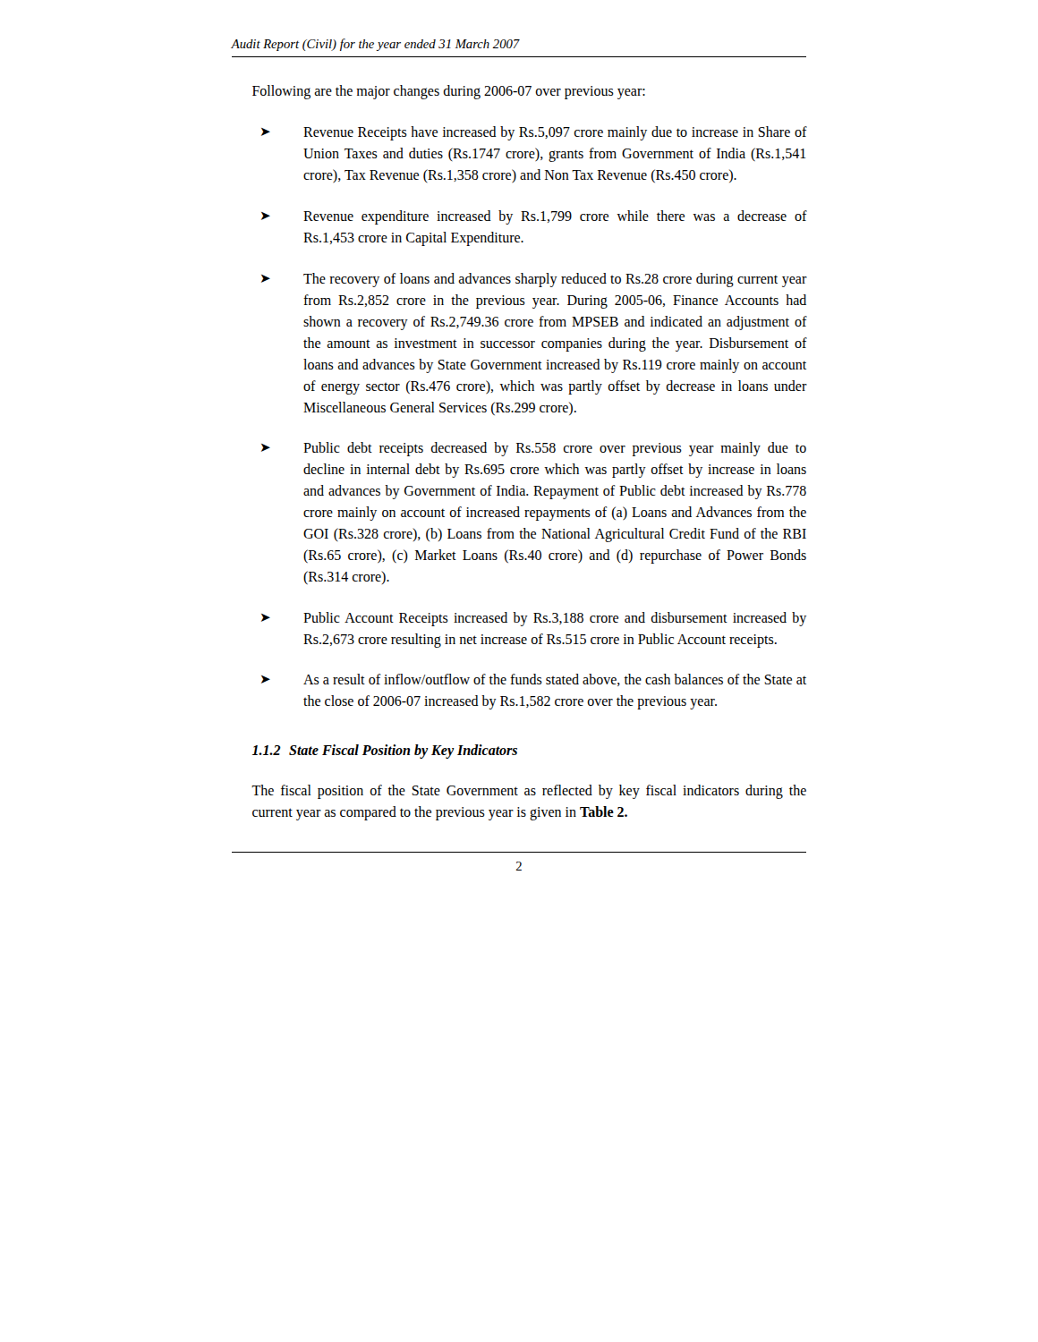Audit Report (Civil) for the year ended 31 March 2007
Following are the major changes during 2006-07 over previous year:
Revenue Receipts have increased by Rs.5,097 crore mainly due to increase in Share of Union Taxes and duties (Rs.1747 crore), grants from Government of India (Rs.1,541 crore), Tax Revenue (Rs.1,358 crore) and Non Tax Revenue (Rs.450 crore).
Revenue expenditure increased by Rs.1,799 crore while there was a decrease of Rs.1,453 crore in Capital Expenditure.
The recovery of loans and advances sharply reduced to Rs.28 crore during current year from Rs.2,852 crore in the previous year. During 2005-06, Finance Accounts had shown a recovery of Rs.2,749.36 crore from MPSEB and indicated an adjustment of the amount as investment in successor companies during the year. Disbursement of loans and advances by State Government increased by Rs.119 crore mainly on account of energy sector (Rs.476 crore), which was partly offset by decrease in loans under Miscellaneous General Services (Rs.299 crore).
Public debt receipts decreased by Rs.558 crore over previous year mainly due to decline in internal debt by Rs.695 crore which was partly offset by increase in loans and advances by Government of India. Repayment of Public debt increased by Rs.778 crore mainly on account of increased repayments of (a) Loans and Advances from the GOI (Rs.328 crore), (b) Loans from the National Agricultural Credit Fund of the RBI (Rs.65 crore), (c) Market Loans (Rs.40 crore) and (d) repurchase of Power Bonds (Rs.314 crore).
Public Account Receipts increased by Rs.3,188 crore and disbursement increased by Rs.2,673 crore resulting in net increase of Rs.515 crore in Public Account receipts.
As a result of inflow/outflow of the funds stated above, the cash balances of the State at the close of 2006-07 increased by Rs.1,582 crore over the previous year.
1.1.2 State Fiscal Position by Key Indicators
The fiscal position of the State Government as reflected by key fiscal indicators during the current year as compared to the previous year is given in Table 2.
2